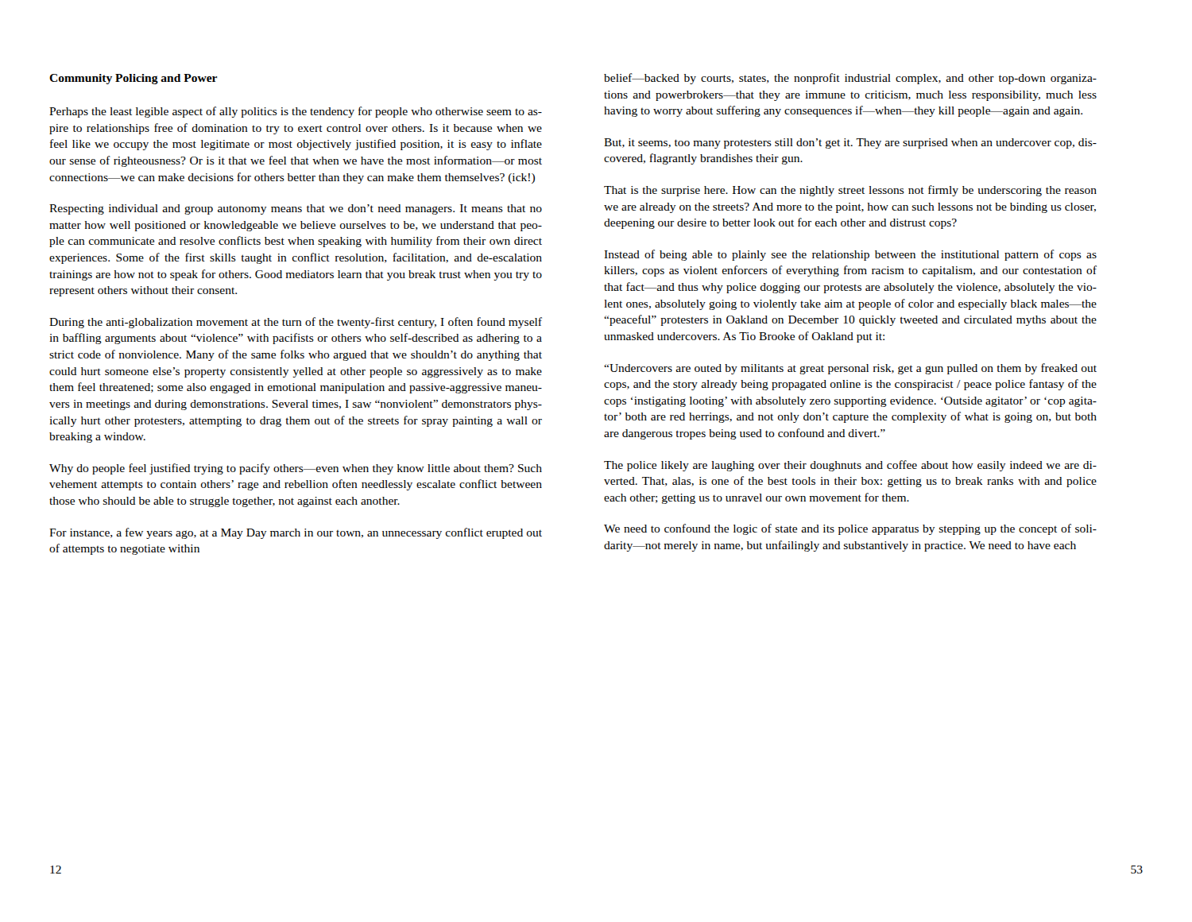Community Policing and Power
Perhaps the least legible aspect of ally politics is the tendency for people who otherwise seem to aspire to relationships free of domination to try to exert control over others. Is it because when we feel like we occupy the most legitimate or most objectively justified position, it is easy to inflate our sense of righteousness? Or is it that we feel that when we have the most information—or most connections—we can make decisions for others better than they can make them themselves? (ick!)
Respecting individual and group autonomy means that we don’t need managers. It means that no matter how well positioned or knowledgeable we believe ourselves to be, we understand that people can communicate and resolve conflicts best when speaking with humility from their own direct experiences. Some of the first skills taught in conflict resolution, facilitation, and de-escalation trainings are how not to speak for others. Good mediators learn that you break trust when you try to represent others without their consent.
During the anti-globalization movement at the turn of the twenty-first century, I often found myself in baffling arguments about “violence” with pacifists or others who self-described as adhering to a strict code of nonviolence. Many of the same folks who argued that we shouldn’t do anything that could hurt someone else’s property consistently yelled at other people so aggressively as to make them feel threatened; some also engaged in emotional manipulation and passive-aggressive maneuvers in meetings and during demonstrations. Several times, I saw “nonviolent” demonstrators physically hurt other protesters, attempting to drag them out of the streets for spray painting a wall or breaking a window.
Why do people feel justified trying to pacify others—even when they know little about them? Such vehement attempts to contain others’ rage and rebellion often needlessly escalate conflict between those who should be able to struggle together, not against each another.
For instance, a few years ago, at a May Day march in our town, an unnecessary conflict erupted out of attempts to negotiate within
belief—backed by courts, states, the nonprofit industrial complex, and other top-down organizations and powerbrokers—that they are immune to criticism, much less responsibility, much less having to worry about suffering any consequences if—when—they kill people—again and again.
But, it seems, too many protesters still don’t get it. They are surprised when an undercover cop, discovered, flagrantly brandishes their gun.
That is the surprise here. How can the nightly street lessons not firmly be underscoring the reason we are already on the streets? And more to the point, how can such lessons not be binding us closer, deepening our desire to better look out for each other and distrust cops?
Instead of being able to plainly see the relationship between the institutional pattern of cops as killers, cops as violent enforcers of everything from racism to capitalism, and our contestation of that fact—and thus why police dogging our protests are absolutely the violence, absolutely the violent ones, absolutely going to violently take aim at people of color and especially black males—the “peaceful” protesters in Oakland on December 10 quickly tweeted and circulated myths about the unmasked undercovers. As Tio Brooke of Oakland put it:
“Undercovers are outed by militants at great personal risk, get a gun pulled on them by freaked out cops, and the story already being propagated online is the conspiracist / peace police fantasy of the cops ‘instigating looting’ with absolutely zero supporting evidence. ‘Outside agitator’ or ‘cop agitator’ both are red herrings, and not only don’t capture the complexity of what is going on, but both are dangerous tropes being used to confound and divert.”
The police likely are laughing over their doughnuts and coffee about how easily indeed we are diverted. That, alas, is one of the best tools in their box: getting us to break ranks with and police each other; getting us to unravel our own movement for them.
We need to confound the logic of state and its police apparatus by stepping up the concept of solidarity—not merely in name, but unfailingly and substantively in practice. We need to have each
12
53